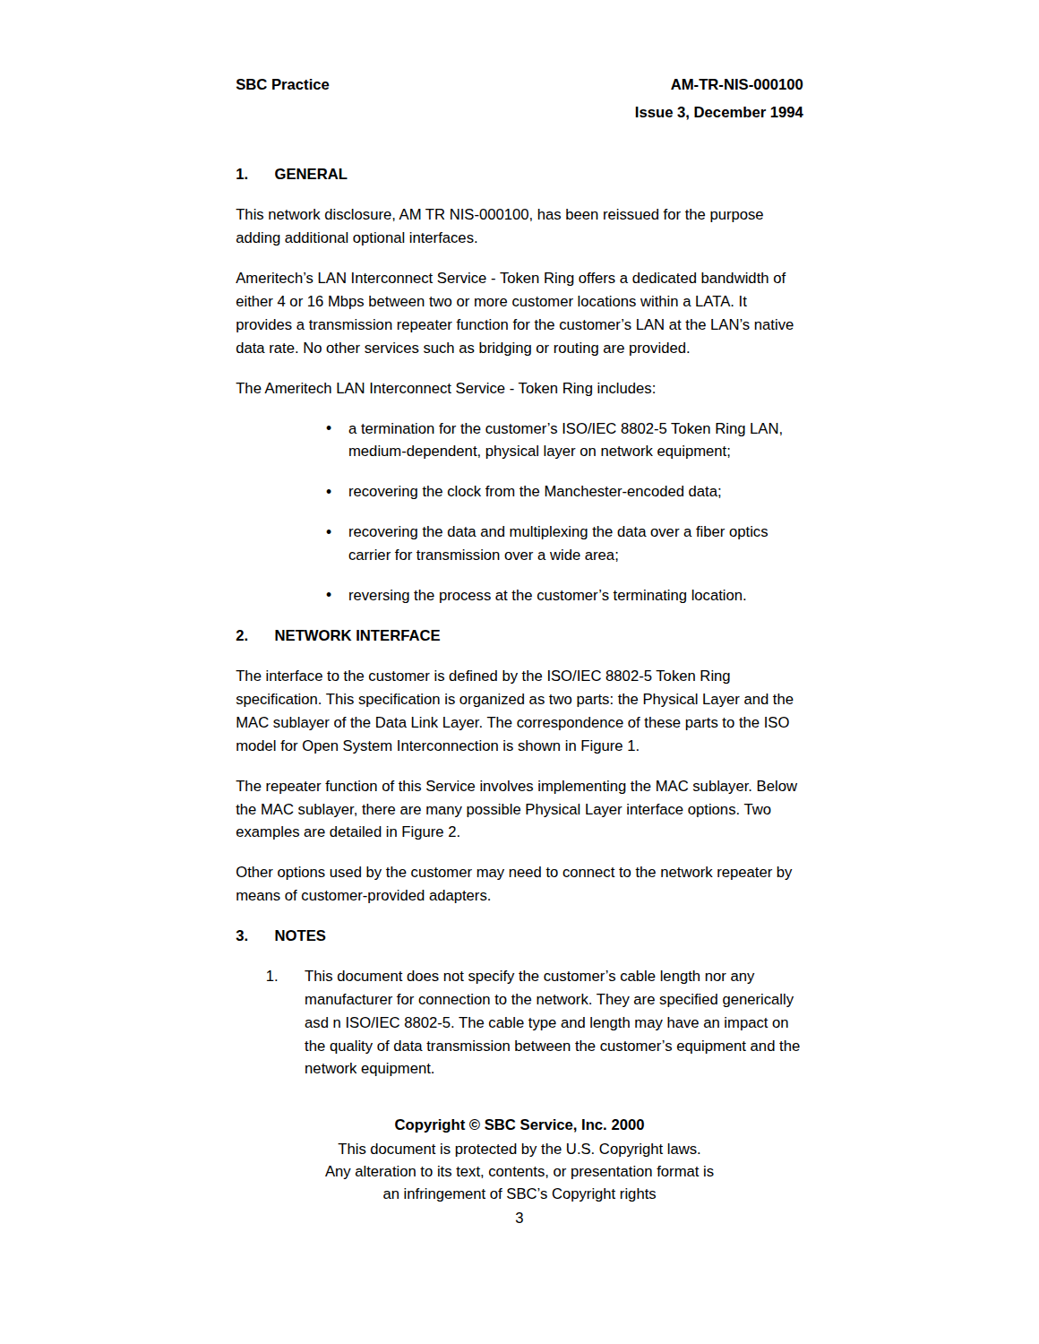SBC Practice
AM-TR-NIS-000100 Issue 3, December 1994
1. GENERAL
This network disclosure, AM TR NIS-000100, has been reissued for the purpose adding additional optional interfaces.
Ameritech’s LAN Interconnect Service - Token Ring offers a dedicated bandwidth of either 4 or 16 Mbps between two or more customer locations within a LATA. It provides a transmission repeater function for the customer’s LAN at the LAN’s native data rate. No other services such as bridging or routing are provided.
The Ameritech LAN Interconnect Service - Token Ring includes:
a termination for the customer’s ISO/IEC 8802-5 Token Ring LAN, medium-dependent, physical layer on network equipment;
recovering the clock from the Manchester-encoded data;
recovering the data and multiplexing the data over a fiber optics carrier for transmission over a wide area;
reversing the process at the customer’s terminating location.
2. NETWORK INTERFACE
The interface to the customer is defined by the ISO/IEC 8802-5 Token Ring specification. This specification is organized as two parts: the Physical Layer and the MAC sublayer of the Data Link Layer. The correspondence of these parts to the ISO model for Open System Interconnection is shown in Figure 1.
The repeater function of this Service involves implementing the MAC sublayer. Below the MAC sublayer, there are many possible Physical Layer interface options. Two examples are detailed in Figure 2.
Other options used by the customer may need to connect to the network repeater by means of customer-provided adapters.
3. NOTES
This document does not specify the customer’s cable length nor any manufacturer for connection to the network. They are specified generically asd n ISO/IEC 8802-5. The cable type and length may have an impact on the quality of data transmission between the customer’s equipment and the network equipment.
Copyright © SBC Service, Inc. 2000
This document is protected by the U.S. Copyright laws.
Any alteration to its text, contents, or presentation format is
an infringement of SBC’s Copyright rights
3